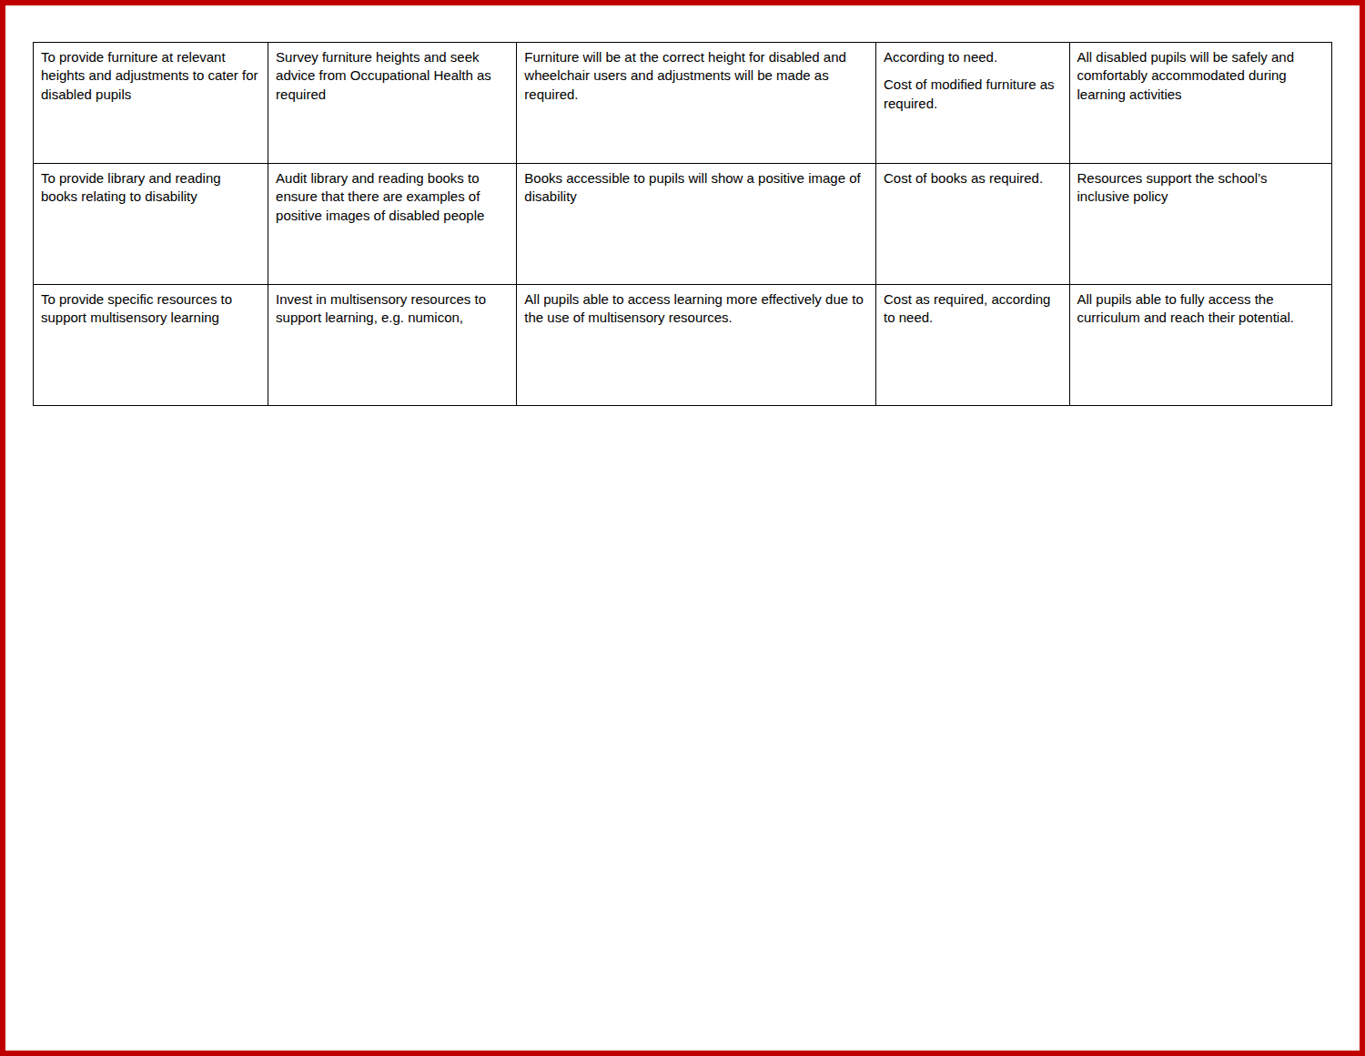| To provide furniture at relevant heights and adjustments to cater for disabled pupils | Survey furniture heights and seek advice from Occupational Health as required | Furniture will be at the correct height for disabled and wheelchair users and adjustments will be made as required. | According to need. Cost of modified furniture as required. | All disabled pupils will be safely and comfortably accommodated during learning activities |
| To provide library and reading books relating to disability | Audit library and reading books to ensure that there are examples of positive images of disabled people | Books accessible to pupils will show a positive image of disability | Cost of books as required. | Resources support the school’s inclusive policy |
| To provide specific resources to support multisensory learning | Invest in multisensory resources to support learning, e.g. numicon, | All pupils able to access learning more effectively due to the use of multisensory resources. | Cost as required, according to need. | All pupils able to fully access the curriculum and reach their potential. |